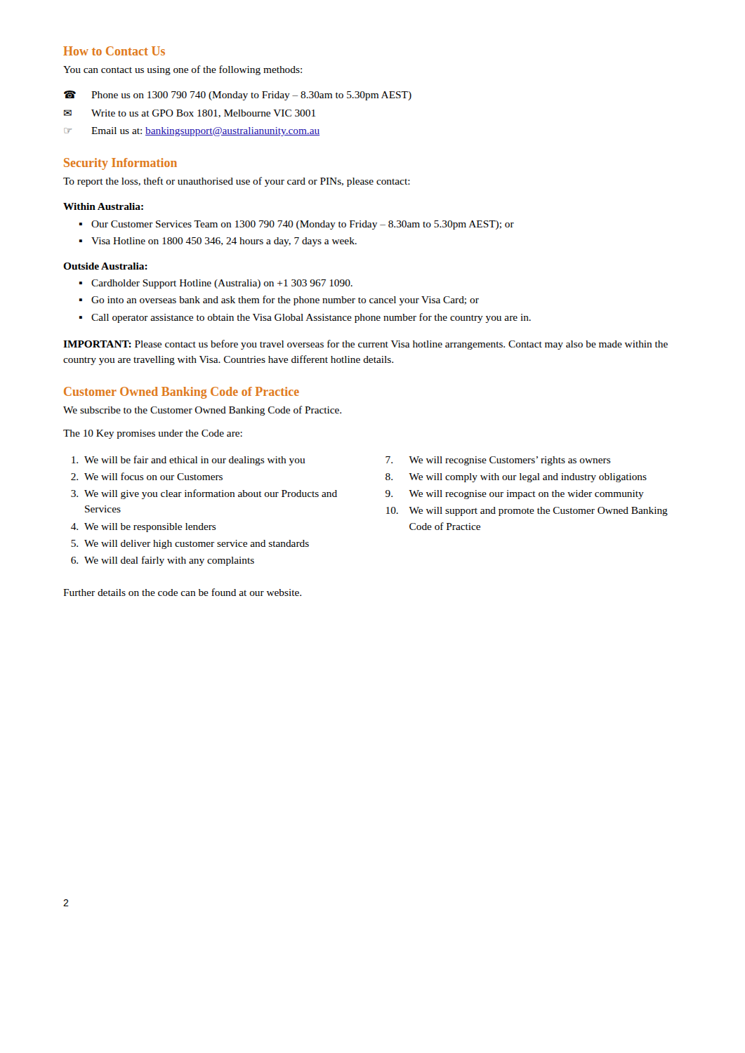How to Contact Us
You can contact us using one of the following methods:
☎Phone us on 1300 790 740 (Monday to Friday – 8.30am to 5.30pm AEST)
✉Write to us at GPO Box 1801, Melbourne VIC 3001
☞Email us at: bankingsupport@australianunity.com.au
Security Information
To report the loss, theft or unauthorised use of your card or PINs, please contact:
Within Australia:
Our Customer Services Team on 1300 790 740 (Monday to Friday – 8.30am to 5.30pm AEST); or
Visa Hotline on 1800 450 346, 24 hours a day, 7 days a week.
Outside Australia:
Cardholder Support Hotline (Australia) on +1 303 967 1090.
Go into an overseas bank and ask them for the phone number to cancel your Visa Card; or
Call operator assistance to obtain the Visa Global Assistance phone number for the country you are in.
IMPORTANT: Please contact us before you travel overseas for the current Visa hotline arrangements. Contact may also be made within the country you are travelling with Visa. Countries have different hotline details.
Customer Owned Banking Code of Practice
We subscribe to the Customer Owned Banking Code of Practice.
The 10 Key promises under the Code are:
We will be fair and ethical in our dealings with you
We will focus on our Customers
We will give you clear information about our Products and Services
We will be responsible lenders
We will deliver high customer service and standards
We will deal fairly with any complaints
We will recognise Customers’ rights as owners
We will comply with our legal and industry obligations
We will recognise our impact on the wider community
We will support and promote the Customer Owned Banking Code of Practice
Further details on the code can be found at our website.
2